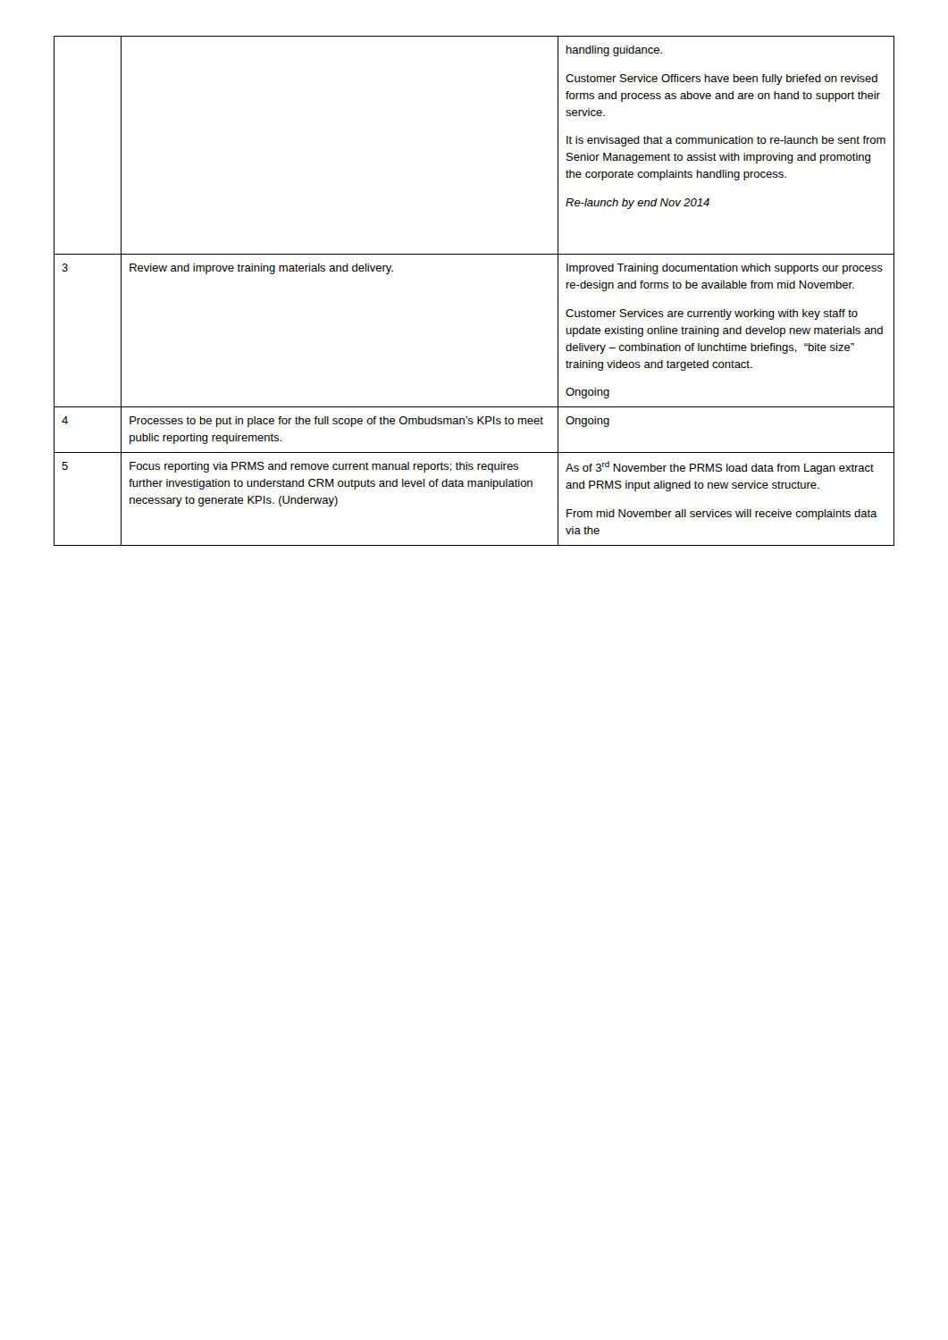| | | handling guidance. Customer Service Officers have been fully briefed on revised forms and process as above and are on hand to support their service. It is envisaged that a communication to re-launch be sent from Senior Management to assist with improving and promoting the corporate complaints handling process. Re-launch by end Nov 2014 |
| 3 | Review and improve training materials and delivery. | Improved Training documentation which supports our process re-design and forms to be available from mid November. Customer Services are currently working with key staff to update existing online training and develop new materials and delivery – combination of lunchtime briefings, “bite size” training videos and targeted contact. Ongoing |
| 4 | Processes to be put in place for the full scope of the Ombudsman’s KPIs to meet public reporting requirements. | Ongoing |
| 5 | Focus reporting via PRMS and remove current manual reports; this requires further investigation to understand CRM outputs and level of data manipulation necessary to generate KPIs. (Underway) | As of 3 rd November the PRMS load data from Lagan extract and PRMS input aligned to new service structure. From mid November all services will receive complaints data via the |